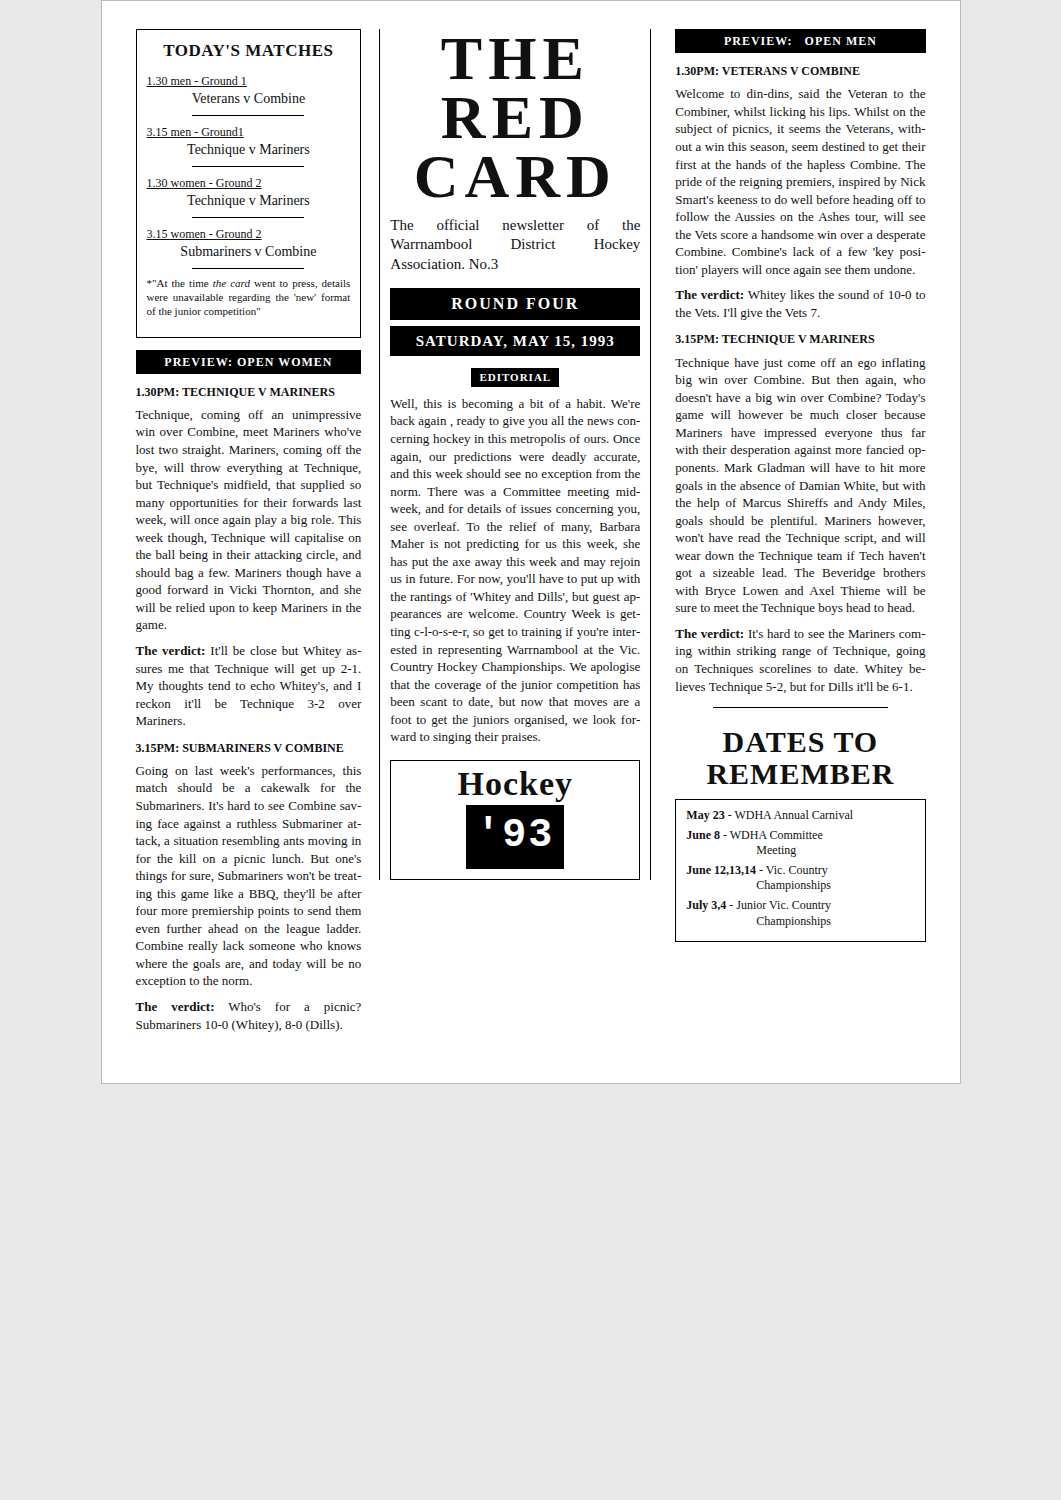Today's Matches
1.30 men - Ground 1
Veterans v Combine
3.15 men - Ground1
Technique v Mariners
1.30 women - Ground 2
Technique v Mariners
3.15 women - Ground 2
Submariners v Combine
*"At the time the card went to press, details were unavailable regarding the 'new' format of the junior competition"
PREVIEW: OPEN WOMEN
1.30PM: TECHNIQUE V MARINERS
Technique, coming off an unimpressive win over Combine, meet Mariners who've lost two straight. Mariners, coming off the bye, will throw everything at Technique, but Technique's midfield, that supplied so many opportunities for their forwards last week, will once again play a big role. This week though, Technique will capitalise on the ball being in their attacking circle, and should bag a few. Mariners though have a good forward in Vicki Thornton, and she will be relied upon to keep Mariners in the game.
The verdict: It'll be close but Whitey assures me that Technique will get up 2-1. My thoughts tend to echo Whitey's, and I reckon it'll be Technique 3-2 over Mariners.
3.15PM: SUBMARINERS V COMBINE
Going on last week's performances, this match should be a cakewalk for the Submariners. It's hard to see Combine saving face against a ruthless Submariner attack, a situation resembling ants moving in for the kill on a picnic lunch. But one's things for sure, Submariners won't be treating this game like a BBQ, they'll be after four more premiership points to send them even further ahead on the league ladder. Combine really lack someone who knows where the goals are, and today will be no exception to the norm.
The verdict: Who's for a picnic? Submariners 10-0 (Whitey), 8-0 (Dills).
THE RED CARD
The official newsletter of the Warrnambool District Hockey Association. No.3
ROUND FOUR
SATURDAY, MAY 15, 1993
EDITORIAL
Well, this is becoming a bit of a habit. We're back again , ready to give you all the news concerning hockey in this metropolis of ours. Once again, our predictions were deadly accurate, and this week should see no exception from the norm. There was a Committee meeting midweek, and for details of issues concerning you, see overleaf. To the relief of many, Barbara Maher is not predicting for us this week, she has put the axe away this week and may rejoin us in future. For now, you'll have to put up with the rantings of 'Whitey and Dills', but guest appearances are welcome. Country Week is getting c-l-o-s-e-r, so get to training if you're interested in representing Warrnambool at the Vic. Country Hockey Championships. We apologise that the coverage of the junior competition has been scant to date, but now that moves are a foot to get the juniors organised, we look forward to singing their praises.
Hockey
'93
PREVIEW: OPEN MEN
1.30PM: VETERANS V COMBINE
Welcome to din-dins, said the Veteran to the Combiner, whilst licking his lips. Whilst on the subject of picnics, it seems the Veterans, without a win this season, seem destined to get their first at the hands of the hapless Combine. The pride of the reigning premiers, inspired by Nick Smart's keeness to do well before heading off to follow the Aussies on the Ashes tour, will see the Vets score a handsome win over a desperate Combine. Combine's lack of a few 'key position' players will once again see them undone.
The verdict: Whitey likes the sound of 10-0 to the Vets. I'll give the Vets 7.
3.15PM: TECHNIQUE V MARINERS
Technique have just come off an ego inflating big win over Combine. But then again, who doesn't have a big win over Combine? Today's game will however be much closer because Mariners have impressed everyone thus far with their desperation against more fancied opponents. Mark Gladman will have to hit more goals in the absence of Damian White, but with the help of Marcus Shireffs and Andy Miles, goals should be plentiful. Mariners however, won't have read the Technique script, and will wear down the Technique team if Tech haven't got a sizeable lead. The Beveridge brothers with Bryce Lowen and Axel Thieme will be sure to meet the Technique boys head to head.
The verdict: It's hard to see the Mariners coming within striking range of Technique, going on Techniques scorelines to date. Whitey believes Technique 5-2, but for Dills it'll be 6-1.
DATES TO
REMEMBER
May 23 - WDHA Annual Carnival
June 8 - WDHA Committee Meeting
June 12,13,14 - Vic. Country Championships
July 3,4 - Junior Vic. Country Championships